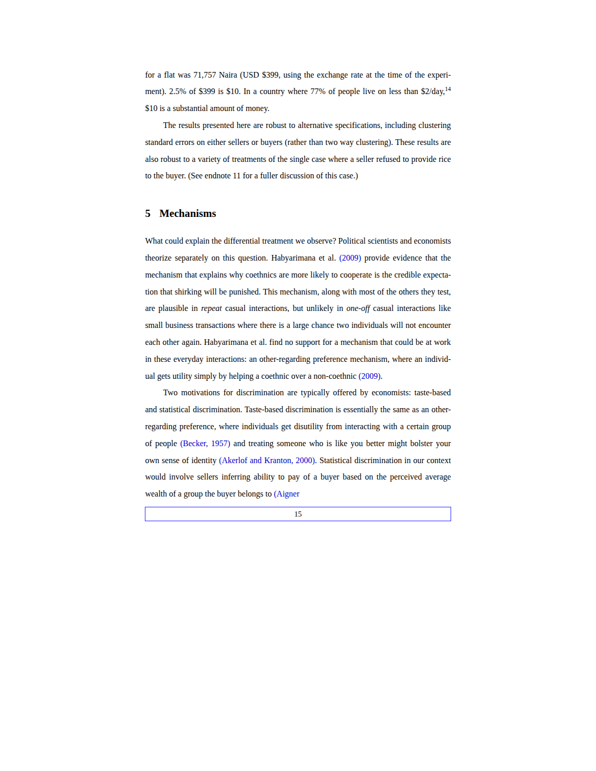for a flat was 71,757 Naira (USD $399, using the exchange rate at the time of the experiment). 2.5% of $399 is $10. In a country where 77% of people live on less than $2/day,14 $10 is a substantial amount of money.
The results presented here are robust to alternative specifications, including clustering standard errors on either sellers or buyers (rather than two way clustering). These results are also robust to a variety of treatments of the single case where a seller refused to provide rice to the buyer. (See endnote 11 for a fuller discussion of this case.)
5 Mechanisms
What could explain the differential treatment we observe? Political scientists and economists theorize separately on this question. Habyarimana et al. (2009) provide evidence that the mechanism that explains why coethnics are more likely to cooperate is the credible expectation that shirking will be punished. This mechanism, along with most of the others they test, are plausible in repeat casual interactions, but unlikely in one-off casual interactions like small business transactions where there is a large chance two individuals will not encounter each other again. Habyarimana et al. find no support for a mechanism that could be at work in these everyday interactions: an other-regarding preference mechanism, where an individual gets utility simply by helping a coethnic over a non-coethnic (2009).
Two motivations for discrimination are typically offered by economists: taste-based and statistical discrimination. Taste-based discrimination is essentially the same as an other-regarding preference, where individuals get disutility from interacting with a certain group of people (Becker, 1957) and treating someone who is like you better might bolster your own sense of identity (Akerlof and Kranton, 2000). Statistical discrimination in our context would involve sellers inferring ability to pay of a buyer based on the perceived average wealth of a group the buyer belongs to (Aigner
15